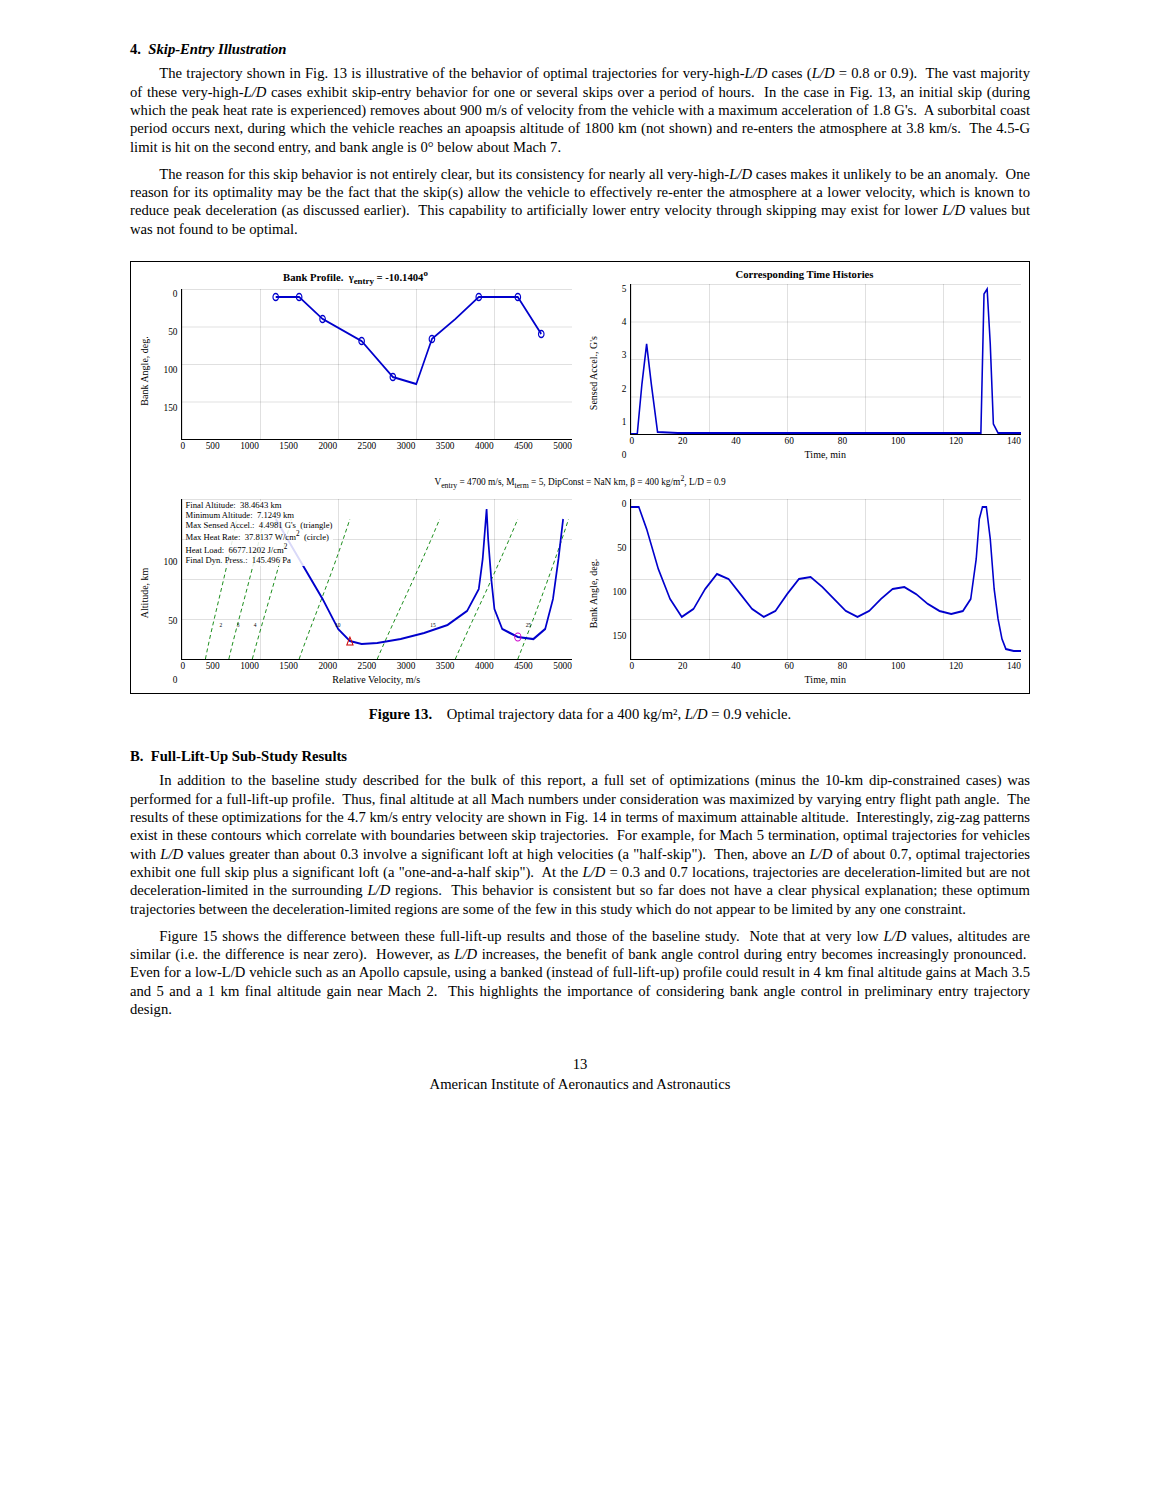4. Skip-Entry Illustration
The trajectory shown in Fig. 13 is illustrative of the behavior of optimal trajectories for very-high-L/D cases (L/D = 0.8 or 0.9). The vast majority of these very-high-L/D cases exhibit skip-entry behavior for one or several skips over a period of hours. In the case in Fig. 13, an initial skip (during which the peak heat rate is experienced) removes about 900 m/s of velocity from the vehicle with a maximum acceleration of 1.8 G's. A suborbital coast period occurs next, during which the vehicle reaches an apoapsis altitude of 1800 km (not shown) and re-enters the atmosphere at 3.8 km/s. The 4.5-G limit is hit on the second entry, and bank angle is 0° below about Mach 7.
The reason for this skip behavior is not entirely clear, but its consistency for nearly all very-high-L/D cases makes it unlikely to be an anomaly. One reason for its optimality may be the fact that the skip(s) allow the vehicle to effectively re-enter the atmosphere at a lower velocity, which is known to reduce peak deceleration (as discussed earlier). This capability to artificially lower entry velocity through skipping may exist for lower L/D values but was not found to be optimal.
Bank Profile. γentry = -10.1404o
Bank Angle, deg.
0 50 100 150
0500100015002000250030003500400045005000
Corresponding Time Histories
Sensed Accel., G's
5 4 3 2 1 0
020406080100120140
Time, min
Ventry = 4700 m/s, Mterm = 5, DipConst = NaN km, β = 400 kg/m2, L/D = 0.9
Altitude, km
100 50 0
2 3 4 10 15 25
Final Altitude: 38.4643 km
Minimum Altitude: 7.1249 km
Max Sensed Accel.: 4.4981 G's (triangle)
Max Heat Rate: 37.8137 W/cm2 (circle)
Heat Load: 6677.1202 J/cm2
Final Dyn. Press.: 145.496 Pa
0500100015002000250030003500400045005000
Relative Velocity, m/s
Bank Angle, deg.
0 50 100 150
020406080100120140
Time, min
Figure 13. Optimal trajectory data for a 400 kg/m², L/D = 0.9 vehicle.
B. Full-Lift-Up Sub-Study Results
In addition to the baseline study described for the bulk of this report, a full set of optimizations (minus the 10-km dip-constrained cases) was performed for a full-lift-up profile. Thus, final altitude at all Mach numbers under consideration was maximized by varying entry flight path angle. The results of these optimizations for the 4.7 km/s entry velocity are shown in Fig. 14 in terms of maximum attainable altitude. Interestingly, zig-zag patterns exist in these contours which correlate with boundaries between skip trajectories. For example, for Mach 5 termination, optimal trajectories for vehicles with L/D values greater than about 0.3 involve a significant loft at high velocities (a "half-skip"). Then, above an L/D of about 0.7, optimal trajectories exhibit one full skip plus a significant loft (a "one-and-a-half skip"). At the L/D = 0.3 and 0.7 locations, trajectories are deceleration-limited but are not deceleration-limited in the surrounding L/D regions. This behavior is consistent but so far does not have a clear physical explanation; these optimum trajectories between the deceleration-limited regions are some of the few in this study which do not appear to be limited by any one constraint.
Figure 15 shows the difference between these full-lift-up results and those of the baseline study. Note that at very low L/D values, altitudes are similar (i.e. the difference is near zero). However, as L/D increases, the benefit of bank angle control during entry becomes increasingly pronounced. Even for a low-L/D vehicle such as an Apollo capsule, using a banked (instead of full-lift-up) profile could result in 4 km final altitude gains at Mach 3.5 and 5 and a 1 km final altitude gain near Mach 2. This highlights the importance of considering bank angle control in preliminary entry trajectory design.
13 American Institute of Aeronautics and Astronautics